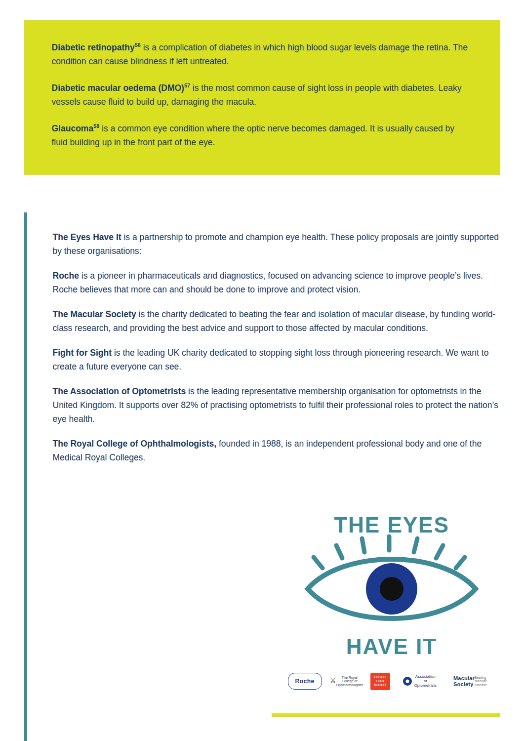Diabetic retinopathy56 is a complication of diabetes in which high blood sugar levels damage the retina. The condition can cause blindness if left untreated.
Diabetic macular oedema (DMO)57 is the most common cause of sight loss in people with diabetes. Leaky vessels cause fluid to build up, damaging the macula.
Glaucoma58 is a common eye condition where the optic nerve becomes damaged. It is usually caused by fluid building up in the front part of the eye.
The Eyes Have It is a partnership to promote and champion eye health. These policy proposals are jointly supported by these organisations:
Roche is a pioneer in pharmaceuticals and diagnostics, focused on advancing science to improve people’s lives. Roche believes that more can and should be done to improve and protect vision.
The Macular Society is the charity dedicated to beating the fear and isolation of macular disease, by funding world-class research, and providing the best advice and support to those affected by macular conditions.
Fight for Sight is the leading UK charity dedicated to stopping sight loss through pioneering research. We want to create a future everyone can see.
The Association of Optometrists is the leading representative membership organisation for optometrists in the United Kingdom. It supports over 82% of practising optometrists to fulfil their professional roles to protect the nation’s eye health.
The Royal College of Ophthalmologists, founded in 1988, is an independent professional body and one of the Medical Royal Colleges.
THE EYES HAVE IT
Roche ⚔The Royal College of Ophthalmologists FIGHT
FOR
SIGHT Association of
Optometrists Macular Society Beating Macular Disease